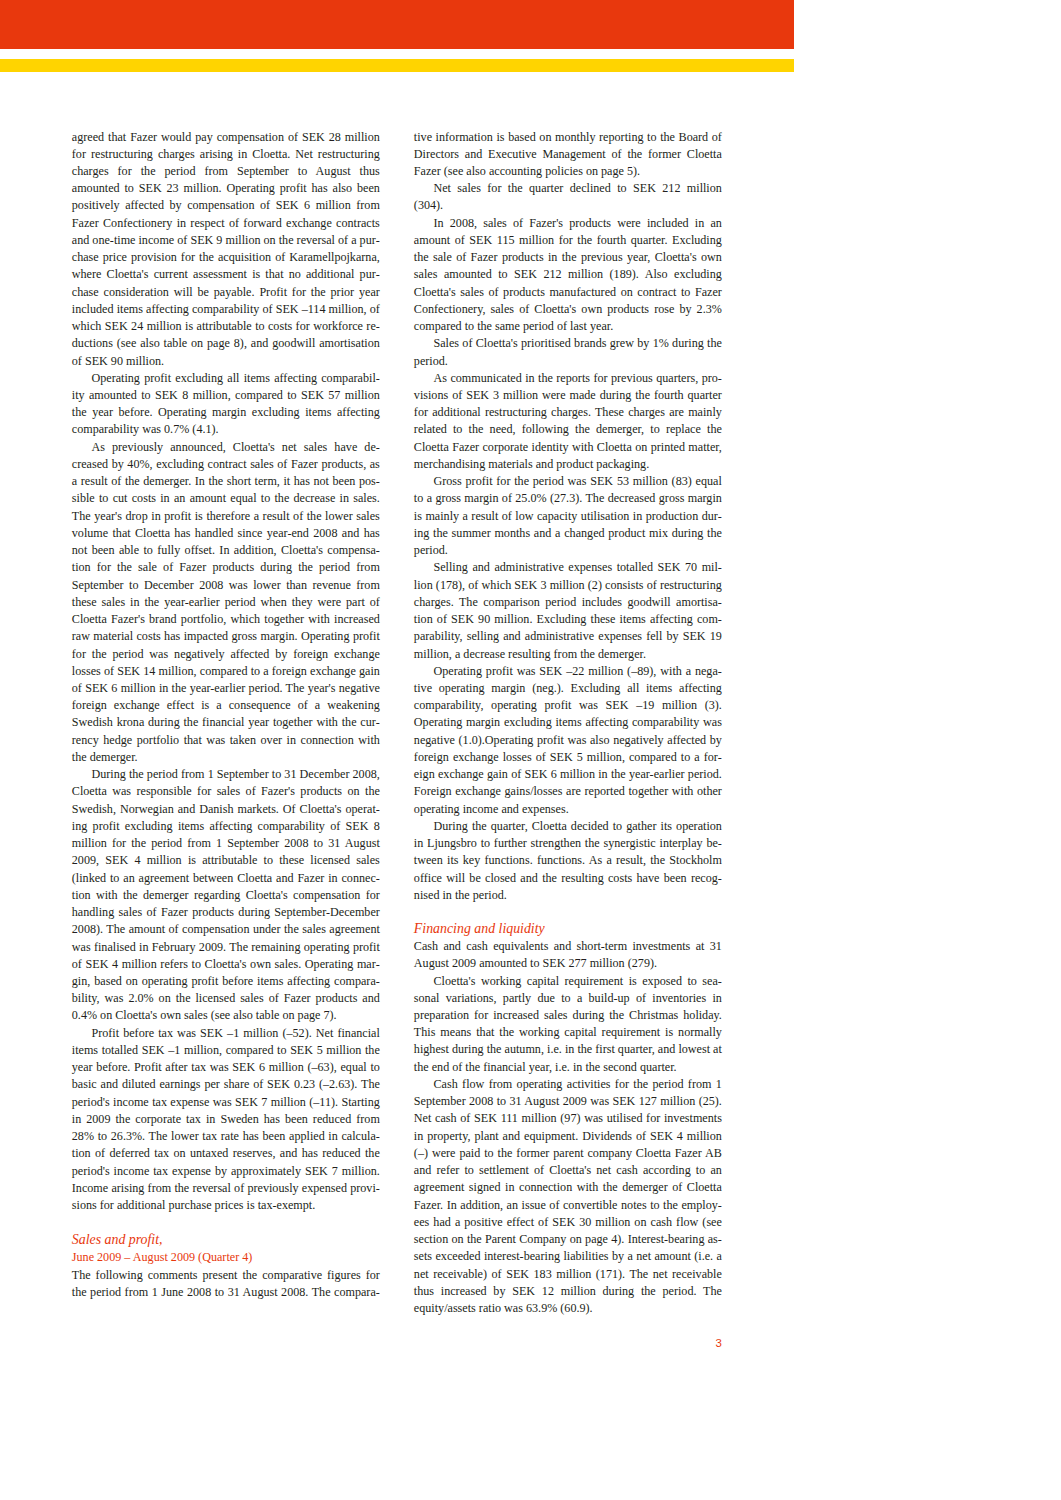agreed that Fazer would pay compensation of SEK 28 million for restructuring charges arising in Cloetta. Net restructuring charges for the period from September to August thus amounted to SEK 23 million. Operating profit has also been positively affected by compensation of SEK 6 million from Fazer Confectionery in respect of forward exchange contracts and one-time income of SEK 9 million on the reversal of a purchase price provision for the acquisition of Karamellpojkarna, where Cloetta's current assessment is that no additional purchase consideration will be payable. Profit for the prior year included items affecting comparability of SEK –114 million, of which SEK 24 million is attributable to costs for workforce reductions (see also table on page 8), and goodwill amortisation of SEK 90 million.
Operating profit excluding all items affecting comparability amounted to SEK 8 million, compared to SEK 57 million the year before. Operating margin excluding items affecting comparability was 0.7% (4.1).
As previously announced, Cloetta's net sales have decreased by 40%, excluding contract sales of Fazer products, as a result of the demerger. In the short term, it has not been possible to cut costs in an amount equal to the decrease in sales. The year's drop in profit is therefore a result of the lower sales volume that Cloetta has handled since year-end 2008 and has not been able to fully offset. In addition, Cloetta's compensation for the sale of Fazer products during the period from September to December 2008 was lower than revenue from these sales in the year-earlier period when they were part of Cloetta Fazer's brand portfolio, which together with increased raw material costs has impacted gross margin. Operating profit for the period was negatively affected by foreign exchange losses of SEK 14 million, compared to a foreign exchange gain of SEK 6 million in the year-earlier period. The year's negative foreign exchange effect is a consequence of a weakening Swedish krona during the financial year together with the currency hedge portfolio that was taken over in connection with the demerger.
During the period from 1 September to 31 December 2008, Cloetta was responsible for sales of Fazer's products on the Swedish, Norwegian and Danish markets. Of Cloetta's operating profit excluding items affecting comparability of SEK 8 million for the period from 1 September 2008 to 31 August 2009, SEK 4 million is attributable to these licensed sales (linked to an agreement between Cloetta and Fazer in connection with the demerger regarding Cloetta's compensation for handling sales of Fazer products during September-December 2008). The amount of compensation under the sales agreement was finalised in February 2009. The remaining operating profit of SEK 4 million refers to Cloetta's own sales. Operating margin, based on operating profit before items affecting comparability, was 2.0% on the licensed sales of Fazer products and 0.4% on Cloetta's own sales (see also table on page 7).
Profit before tax was SEK –1 million (–52). Net financial items totalled SEK –1 million, compared to SEK 5 million the year before. Profit after tax was SEK 6 million (–63), equal to basic and diluted earnings per share of SEK 0.23 (–2.63). The period's income tax expense was SEK 7 million (–11). Starting in 2009 the corporate tax in Sweden has been reduced from 28% to 26.3%. The lower tax rate has been applied in calculation of deferred tax on untaxed reserves, and has reduced the period's income tax expense by approximately SEK 7 million. Income arising from the reversal of previously expensed provisions for additional purchase prices is tax-exempt.
Sales and profit,
June 2009 – August 2009 (Quarter 4)
The following comments present the comparative figures for the period from 1 June 2008 to 31 August 2008. The comparative information is based on monthly reporting to the Board of Directors and Executive Management of the former Cloetta Fazer (see also accounting policies on page 5).
Net sales for the quarter declined to SEK 212 million (304).
In 2008, sales of Fazer's products were included in an amount of SEK 115 million for the fourth quarter. Excluding the sale of Fazer products in the previous year, Cloetta's own sales amounted to SEK 212 million (189). Also excluding Cloetta's sales of products manufactured on contract to Fazer Confectionery, sales of Cloetta's own products rose by 2.3% compared to the same period of last year.
Sales of Cloetta's prioritised brands grew by 1% during the period.
As communicated in the reports for previous quarters, provisions of SEK 3 million were made during the fourth quarter for additional restructuring charges. These charges are mainly related to the need, following the demerger, to replace the Cloetta Fazer corporate identity with Cloetta on printed matter, merchandising materials and product packaging.
Gross profit for the period was SEK 53 million (83) equal to a gross margin of 25.0% (27.3). The decreased gross margin is mainly a result of low capacity utilisation in production during the summer months and a changed product mix during the period.
Selling and administrative expenses totalled SEK 70 million (178), of which SEK 3 million (2) consists of restructuring charges. The comparison period includes goodwill amortisation of SEK 90 million. Excluding these items affecting comparability, selling and administrative expenses fell by SEK 19 million, a decrease resulting from the demerger.
Operating profit was SEK –22 million (–89), with a negative operating margin (neg.). Excluding all items affecting comparability, operating profit was SEK –19 million (3). Operating margin excluding items affecting comparability was negative (1.0).Operating profit was also negatively affected by foreign exchange losses of SEK 5 million, compared to a foreign exchange gain of SEK 6 million in the year-earlier period. Foreign exchange gains/losses are reported together with other operating income and expenses.
During the quarter, Cloetta decided to gather its operation in Ljungsbro to further strengthen the synergistic interplay between its key functions. functions. As a result, the Stockholm office will be closed and the resulting costs have been recognised in the period.
Financing and liquidity
Cash and cash equivalents and short-term investments at 31 August 2009 amounted to SEK 277 million (279).
Cloetta's working capital requirement is exposed to seasonal variations, partly due to a build-up of inventories in preparation for increased sales during the Christmas holiday. This means that the working capital requirement is normally highest during the autumn, i.e. in the first quarter, and lowest at the end of the financial year, i.e. in the second quarter.
Cash flow from operating activities for the period from 1 September 2008 to 31 August 2009 was SEK 127 million (25). Net cash of SEK 111 million (97) was utilised for investments in property, plant and equipment. Dividends of SEK 4 million (–) were paid to the former parent company Cloetta Fazer AB and refer to settlement of Cloetta's net cash according to an agreement signed in connection with the demerger of Cloetta Fazer. In addition, an issue of convertible notes to the employees had a positive effect of SEK 30 million on cash flow (see section on the Parent Company on page 4). Interest-bearing assets exceeded interest-bearing liabilities by a net amount (i.e. a net receivable) of SEK 183 million (171). The net receivable thus increased by SEK 12 million during the period. The equity/assets ratio was 63.9% (60.9).
3